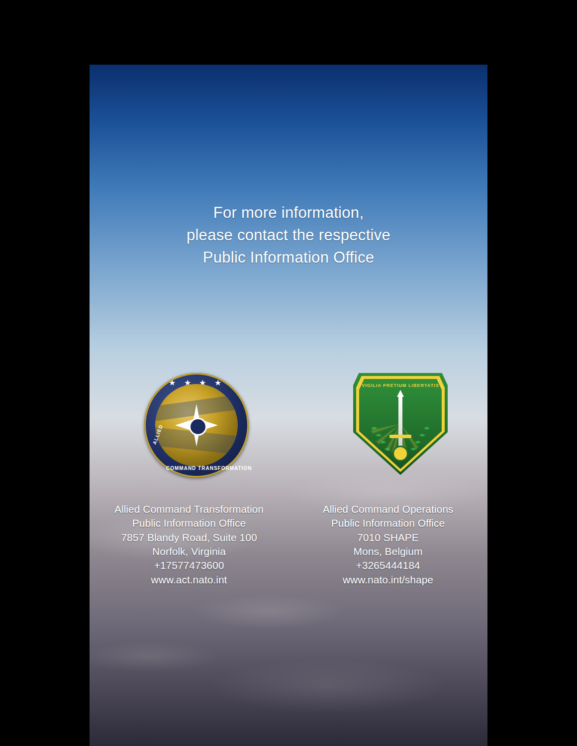For more information,
please contact the respective
Public Information Office
★ ★ ★ ★
ALLIED COMMAND TRANSFORMATION
VIGILIA PRETIUM LIBERTATIS
Allied Command Transformation
Public Information Office
7857 Blandy Road, Suite 100
Norfolk, Virginia
+17577473600
www.act.nato.int
Allied Command Operations
Public Information Office
7010 SHAPE
Mons, Belgium
+3265444184
www.nato.int/shape